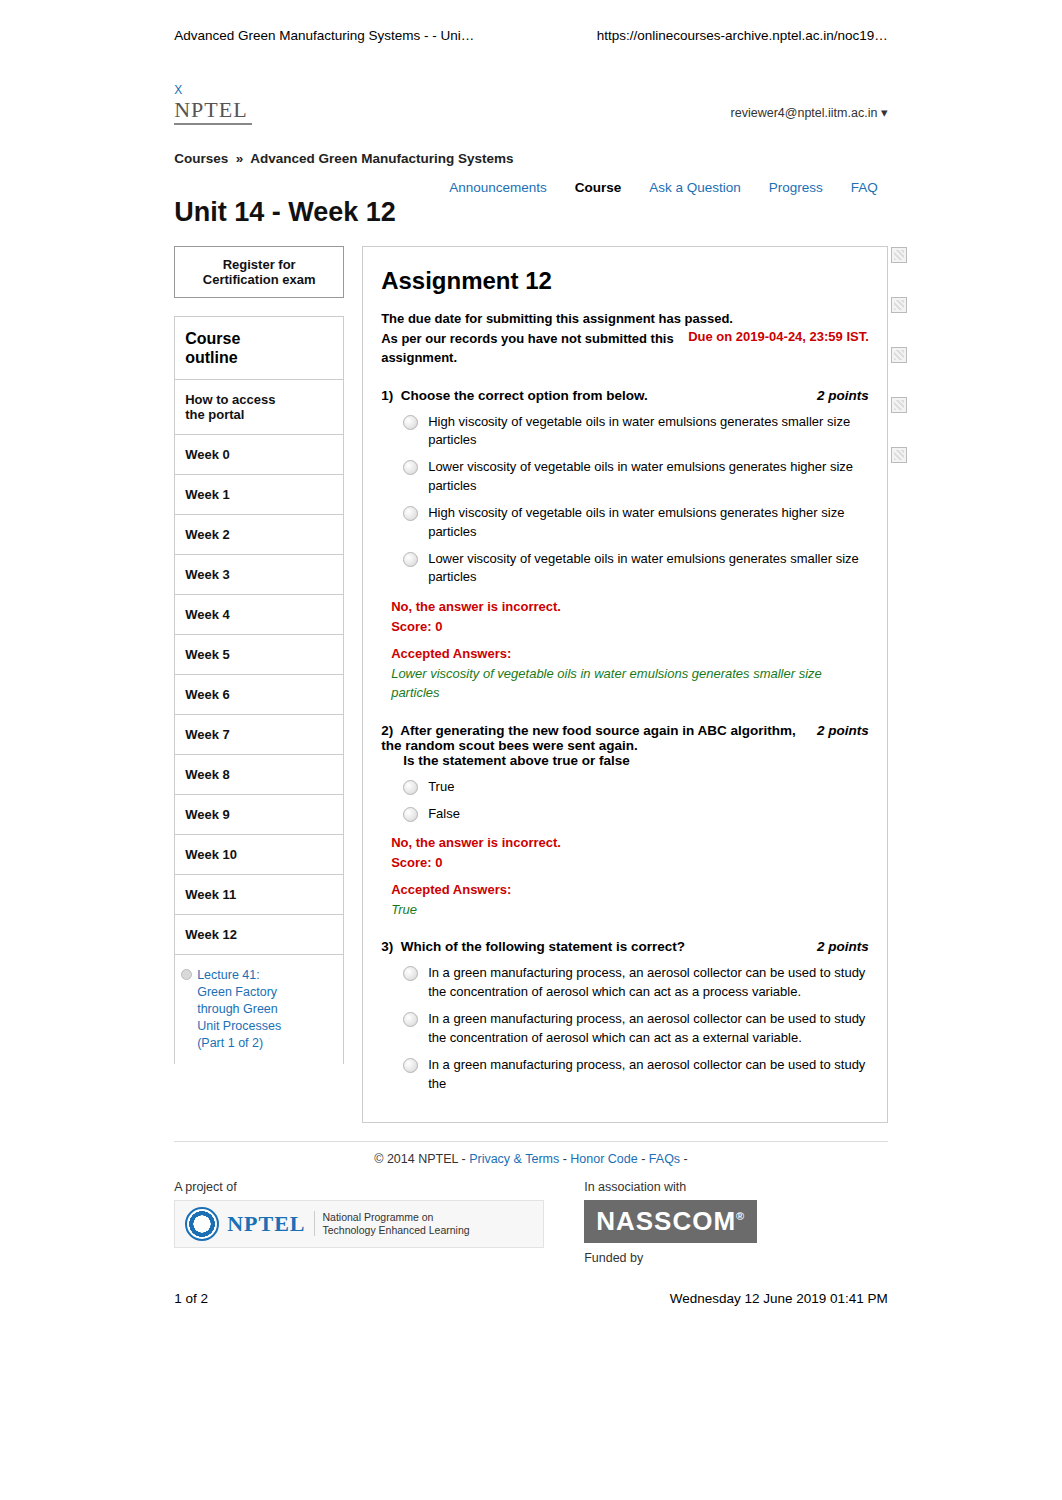Advanced Green Manufacturing Systems - - Uni…
https://onlinecourses-archive.nptel.ac.in/noc19…
X
NPTEL
reviewer4@nptel.iitm.ac.in ▾
Courses » Advanced Green Manufacturing Systems
Announcements Course Ask a Question Progress FAQ
Unit 14 - Week 12
Register for
Certification exam
Course
outline
How to access
the portal
Week 0
Week 1
Week 2
Week 3
Week 4
Week 5
Week 6
Week 7
Week 8
Week 9
Week 10
Week 11
Week 12
Lecture 41:
Green Factory
through Green
Unit Processes
(Part 1 of 2)
Assignment 12
The due date for submitting this assignment has passed.
As per our records you have not submitted this
assignment. Due on 2019-04-24, 23:59 IST.
1) Choose the correct option from below.
2 points
High viscosity of vegetable oils in water emulsions generates smaller size particles
Lower viscosity of vegetable oils in water emulsions generates higher size particles
High viscosity of vegetable oils in water emulsions generates higher size particles
Lower viscosity of vegetable oils in water emulsions generates smaller size particles
No, the answer is incorrect.
Score: 0
Accepted Answers:
Lower viscosity of vegetable oils in water emulsions generates smaller size particles
2) After generating the new food source again in ABC algorithm, the random scout bees were sent again.
2 points
Is the statement above true or false
True
False
No, the answer is incorrect.
Score: 0
Accepted Answers:
True
3) Which of the following statement is correct?
2 points
In a green manufacturing process, an aerosol collector can be used to study the concentration of aerosol which can act as a process variable.
In a green manufacturing process, an aerosol collector can be used to study the concentration of aerosol which can act as a external variable.
In a green manufacturing process, an aerosol collector can be used to study the
© 2014 NPTEL - Privacy & Terms - Honor Code - FAQs -
A project of
NPTEL
National Programme on
Technology Enhanced Learning
In association with
NASSCOM®
Funded by
1 of 2
Wednesday 12 June 2019 01:41 PM